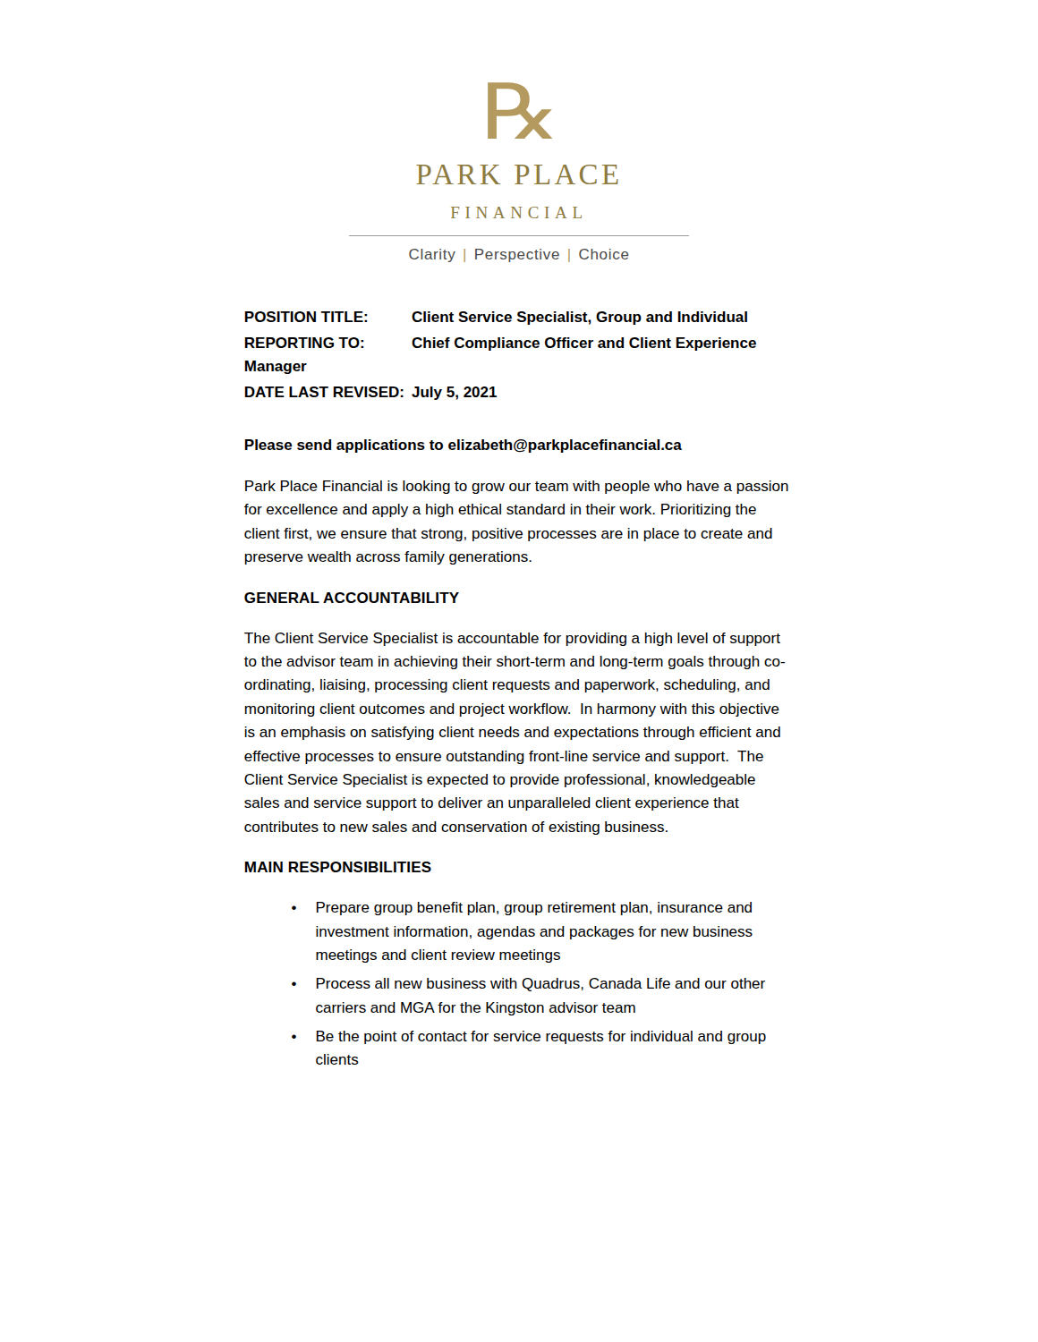℞
PARK PLACE
FINANCIAL
Clarity|Perspective|Choice
POSITION TITLE: Client Service Specialist, Group and Individual
REPORTING TO: Chief Compliance Officer and Client Experience Manager
DATE LAST REVISED: July 5, 2021
Please send applications to elizabeth@parkplacefinancial.ca
Park Place Financial is looking to grow our team with people who have a passion for excellence and apply a high ethical standard in their work. Prioritizing the client first, we ensure that strong, positive processes are in place to create and preserve wealth across family generations.
GENERAL ACCOUNTABILITY
The Client Service Specialist is accountable for providing a high level of support to the advisor team in achieving their short-term and long-term goals through co-ordinating, liaising, processing client requests and paperwork, scheduling, and monitoring client outcomes and project workflow. In harmony with this objective is an emphasis on satisfying client needs and expectations through efficient and effective processes to ensure outstanding front-line service and support. The Client Service Specialist is expected to provide professional, knowledgeable sales and service support to deliver an unparalleled client experience that contributes to new sales and conservation of existing business.
MAIN RESPONSIBILITIES
Prepare group benefit plan, group retirement plan, insurance and investment information, agendas and packages for new business meetings and client review meetings
Process all new business with Quadrus, Canada Life and our other carriers and MGA for the Kingston advisor team
Be the point of contact for service requests for individual and group clients